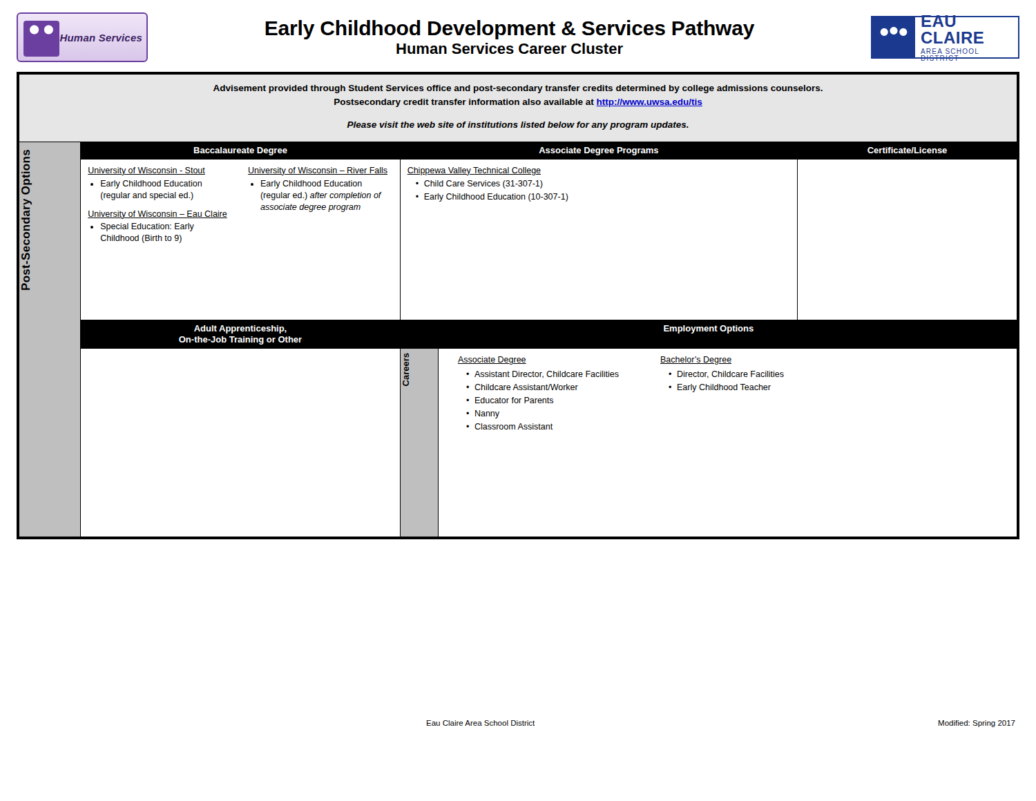Human Services
Early Childhood Development & Services Pathway
Human Services Career Cluster
EAU CLAIRE
AREA SCHOOL DISTRICT
| Advisement provided through Student Services office and post-secondary transfer credits determined by college admissions counselors. Postsecondary credit transfer information also available at http://www.uwsa.edu/tis Please visit the web site of institutions listed below for any program updates. |
| Post-Secondary Options | Baccalaureate Degree | Associate Degree Programs | Certificate/License |
| University of Wisconsin - Stout Early Childhood Education (regular and special ed.) University of Wisconsin – Eau Claire Special Education: Early Childhood (Birth to 9) University of Wisconsin – River Falls Early Childhood Education (regular ed.) after completion of associate degree program | Chippewa Valley Technical College Child Care Services (31-307-1) Early Childhood Education (10-307-1) | |
| Adult Apprenticeship, On-the-Job Training or Other | Employment Options |
| | Careers | Associate Degree Assistant Director, Childcare Facilities Childcare Assistant/Worker Educator for Parents Nanny Classroom Assistant Bachelor’s Degree Director, Childcare Facilities Early Childhood Teacher |
Eau Claire Area School District
Modified: Spring 2017